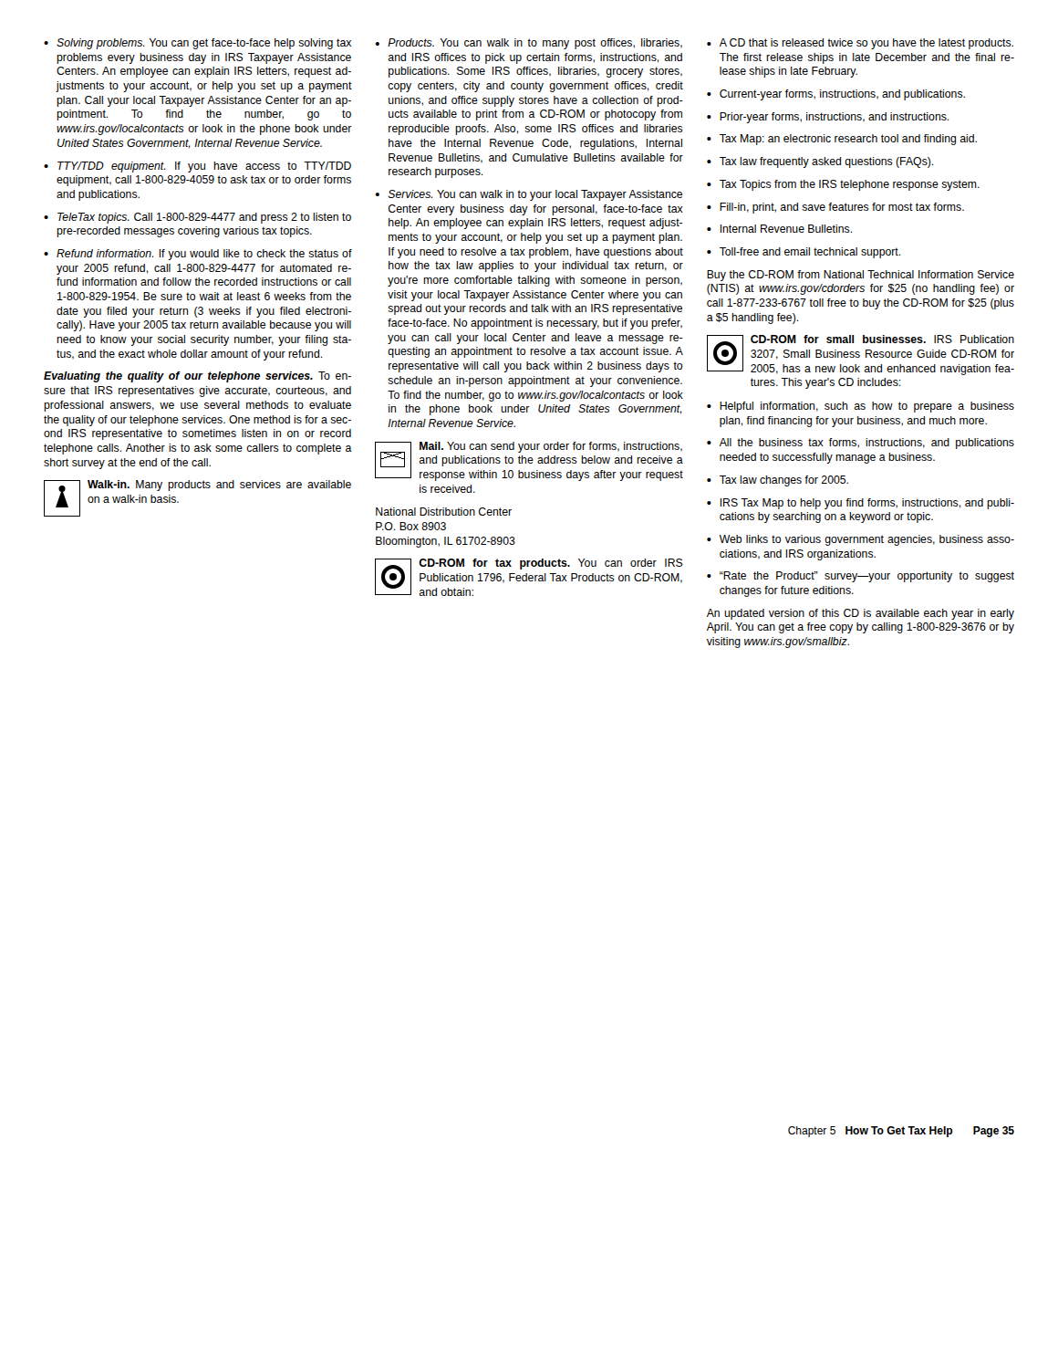Solving problems. You can get face-to-face help solving tax problems every business day in IRS Taxpayer Assistance Centers. An employee can explain IRS letters, request adjustments to your account, or help you set up a payment plan. Call your local Taxpayer Assistance Center for an appointment. To find the number, go to www.irs.gov/localcontacts or look in the phone book under United States Government, Internal Revenue Service.
TTY/TDD equipment. If you have access to TTY/TDD equipment, call 1-800-829-4059 to ask tax or to order forms and publications.
TeleTax topics. Call 1-800-829-4477 and press 2 to listen to pre-recorded messages covering various tax topics.
Refund information. If you would like to check the status of your 2005 refund, call 1-800-829-4477 for automated refund information and follow the recorded instructions or call 1-800-829-1954. Be sure to wait at least 6 weeks from the date you filed your return (3 weeks if you filed electronically). Have your 2005 tax return available because you will need to know your social security number, your filing status, and the exact whole dollar amount of your refund.
Evaluating the quality of our telephone services. To ensure that IRS representatives give accurate, courteous, and professional answers, we use several methods to evaluate the quality of our telephone services. One method is for a second IRS representative to sometimes listen in on or record telephone calls. Another is to ask some callers to complete a short survey at the end of the call.
Walk-in. Many products and services are available on a walk-in basis.
Products. You can walk in to many post offices, libraries, and IRS offices to pick up certain forms, instructions, and publications. Some IRS offices, libraries, grocery stores, copy centers, city and county government offices, credit unions, and office supply stores have a collection of products available to print from a CD-ROM or photocopy from reproducible proofs. Also, some IRS offices and libraries have the Internal Revenue Code, regulations, Internal Revenue Bulletins, and Cumulative Bulletins available for research purposes.
Services. You can walk in to your local Taxpayer Assistance Center every business day for personal, face-to-face tax help. An employee can explain IRS letters, request adjustments to your account, or help you set up a payment plan. If you need to resolve a tax problem, have questions about how the tax law applies to your individual tax return, or you're more comfortable talking with someone in person, visit your local Taxpayer Assistance Center where you can spread out your records and talk with an IRS representative face-to-face. No appointment is necessary, but if you prefer, you can call your local Center and leave a message requesting an appointment to resolve a tax account issue. A representative will call you back within 2 business days to schedule an in-person appointment at your convenience. To find the number, go to www.irs.gov/localcontacts or look in the phone book under United States Government, Internal Revenue Service.
Mail. You can send your order for forms, instructions, and publications to the address below and receive a response within 10 business days after your request is received.
National Distribution Center
P.O. Box 8903
Bloomington, IL 61702-8903
CD-ROM for tax products. You can order IRS Publication 1796, Federal Tax Products on CD-ROM, and obtain:
A CD that is released twice so you have the latest products. The first release ships in late December and the final release ships in late February.
Current-year forms, instructions, and publications.
Prior-year forms, instructions, and instructions.
Tax Map: an electronic research tool and finding aid.
Tax law frequently asked questions (FAQs).
Tax Topics from the IRS telephone response system.
Fill-in, print, and save features for most tax forms.
Internal Revenue Bulletins.
Toll-free and email technical support.
Buy the CD-ROM from National Technical Information Service (NTIS) at www.irs.gov/cdorders for $25 (no handling fee) or call 1-877-233-6767 toll free to buy the CD-ROM for $25 (plus a $5 handling fee).
CD-ROM for small businesses. IRS Publication 3207, Small Business Resource Guide CD-ROM for 2005, has a new look and enhanced navigation features. This year's CD includes:
Helpful information, such as how to prepare a business plan, find financing for your business, and much more.
All the business tax forms, instructions, and publications needed to successfully manage a business.
Tax law changes for 2005.
IRS Tax Map to help you find forms, instructions, and publications by searching on a keyword or topic.
Web links to various government agencies, business associations, and IRS organizations.
“Rate the Product” survey—your opportunity to suggest changes for future editions.
An updated version of this CD is available each year in early April. You can get a free copy by calling 1-800-829-3676 or by visiting www.irs.gov/smallbiz.
Chapter 5 How To Get Tax Help Page 35